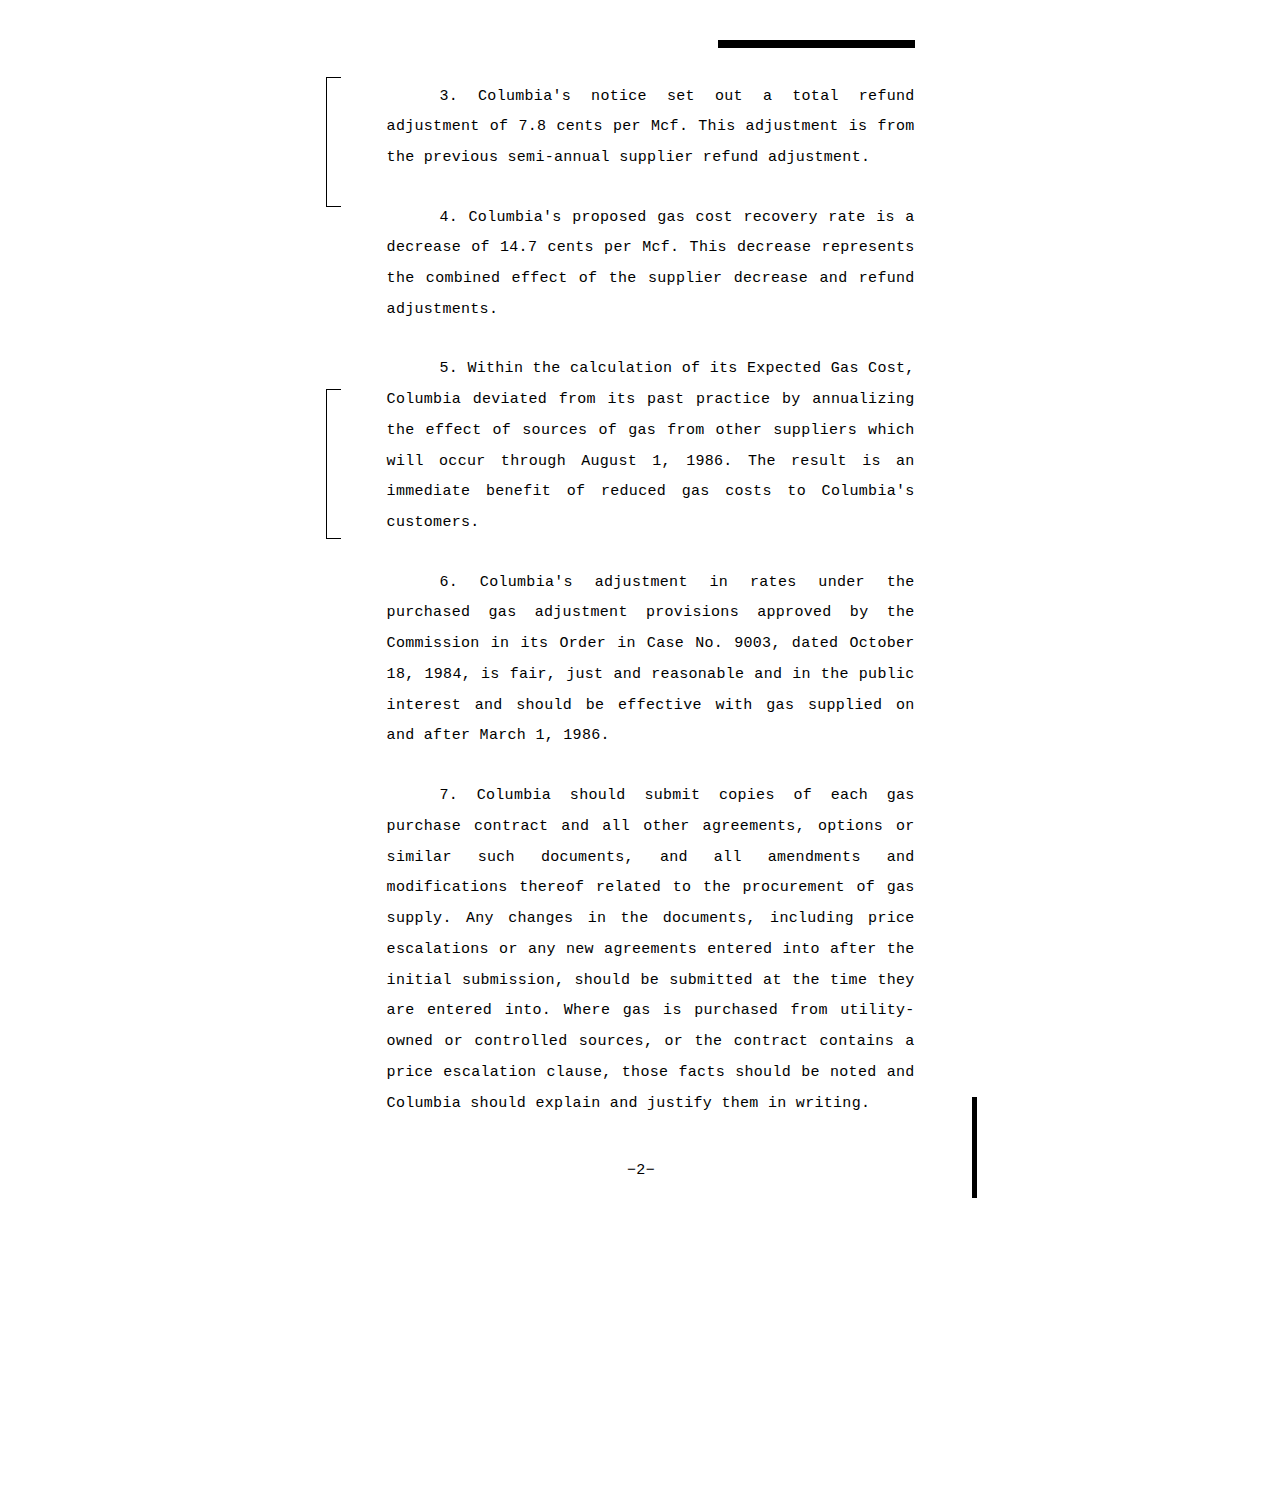3. Columbia's notice set out a total refund adjustment of 7.8 cents per Mcf. This adjustment is from the previous semi-annual supplier refund adjustment.
4. Columbia's proposed gas cost recovery rate is a decrease of 14.7 cents per Mcf. This decrease represents the combined effect of the supplier decrease and refund adjustments.
5. Within the calculation of its Expected Gas Cost, Columbia deviated from its past practice by annualizing the effect of sources of gas from other suppliers which will occur through August 1, 1986. The result is an immediate benefit of reduced gas costs to Columbia's customers.
6. Columbia's adjustment in rates under the purchased gas adjustment provisions approved by the Commission in its Order in Case No. 9003, dated October 18, 1984, is fair, just and reasonable and in the public interest and should be effective with gas supplied on and after March 1, 1986.
7. Columbia should submit copies of each gas purchase contract and all other agreements, options or similar such documents, and all amendments and modifications thereof related to the procurement of gas supply. Any changes in the documents, including price escalations or any new agreements entered into after the initial submission, should be submitted at the time they are entered into. Where gas is purchased from utility-owned or controlled sources, or the contract contains a price escalation clause, those facts should be noted and Columbia should explain and justify them in writing.
−2−